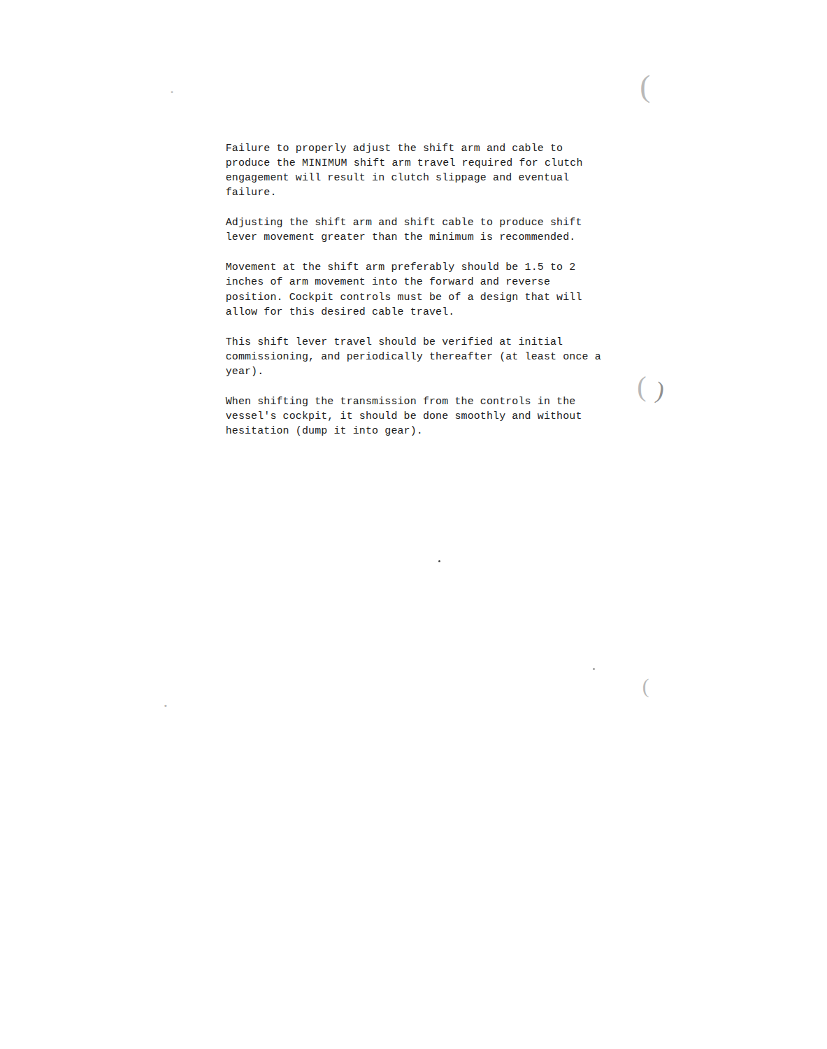( . ( ) ( .
Failure to properly adjust the shift arm and cable to produce the MINIMUM shift arm travel required for clutch engagement will result in clutch slippage and eventual failure.
Adjusting the shift arm and shift cable to produce shift lever movement greater than the minimum is recommended.
Movement at the shift arm preferably should be 1.5 to 2 inches of arm movement into the forward and reverse position. Cockpit controls must be of a design that will allow for this desired cable travel.
This shift lever travel should be verified at initial commissioning, and periodically thereafter (at least once a year).
When shifting the transmission from the controls in the vessel's cockpit, it should be done smoothly and without hesitation (dump it into gear).